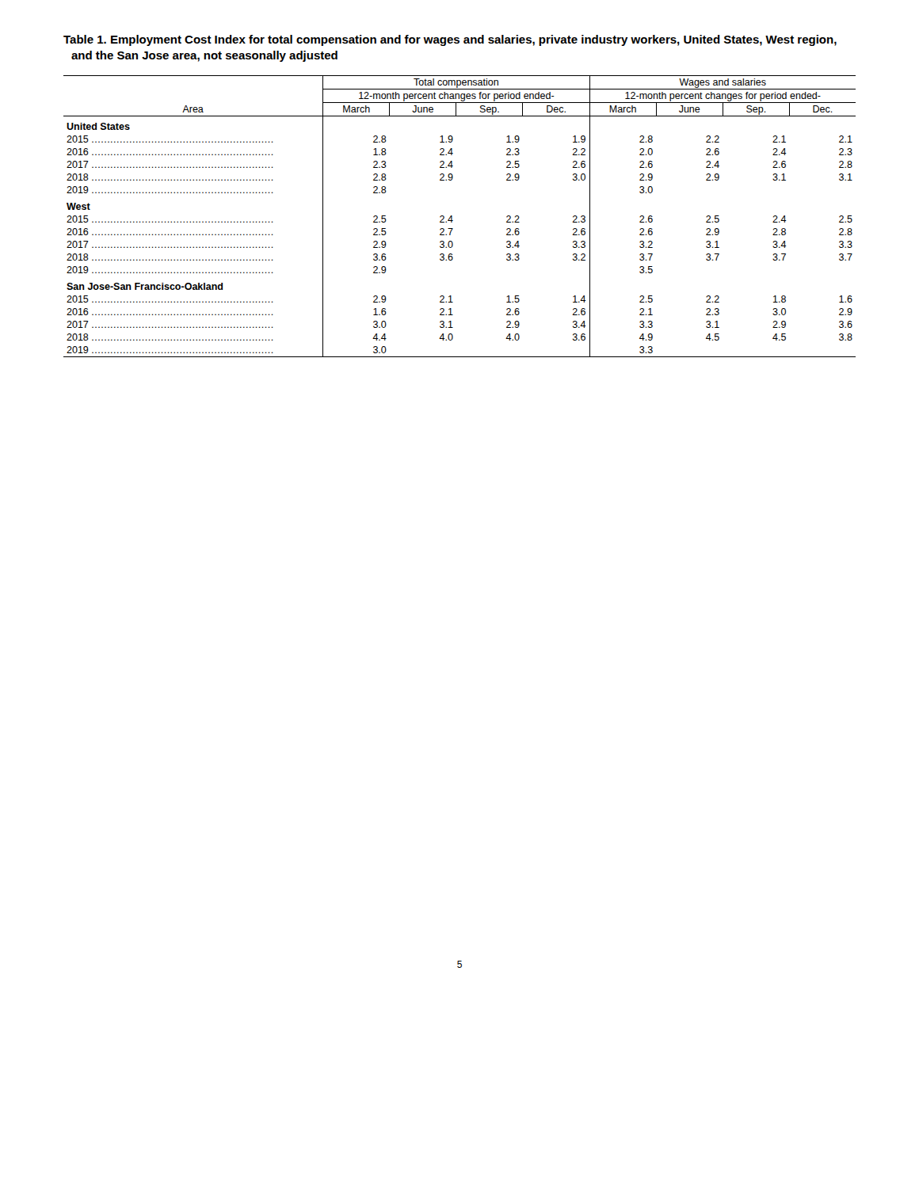Table 1. Employment Cost Index for total compensation and for wages and salaries, private industry workers, United States, West region, and the San Jose area, not seasonally adjusted
| Area | Total compensation | Wages and salaries |
| --- | --- | --- |
| 12-month percent changes for period ended- | 12-month percent changes for period ended- |
| March | June | Sep. | Dec. | March | June | Sep. | Dec. |
| United States | | | | | | | | |
| 2015 .......................................................... | 2.8 | 1.9 | 1.9 | 1.9 | 2.8 | 2.2 | 2.1 | 2.1 |
| 2016 .......................................................... | 1.8 | 2.4 | 2.3 | 2.2 | 2.0 | 2.6 | 2.4 | 2.3 |
| 2017 .......................................................... | 2.3 | 2.4 | 2.5 | 2.6 | 2.6 | 2.4 | 2.6 | 2.8 |
| 2018 .......................................................... | 2.8 | 2.9 | 2.9 | 3.0 | 2.9 | 2.9 | 3.1 | 3.1 |
| 2019 .......................................................... | 2.8 | | | | 3.0 | | | |
| West | | | | | | | | |
| 2015 .......................................................... | 2.5 | 2.4 | 2.2 | 2.3 | 2.6 | 2.5 | 2.4 | 2.5 |
| 2016 .......................................................... | 2.5 | 2.7 | 2.6 | 2.6 | 2.6 | 2.9 | 2.8 | 2.8 |
| 2017 .......................................................... | 2.9 | 3.0 | 3.4 | 3.3 | 3.2 | 3.1 | 3.4 | 3.3 |
| 2018 .......................................................... | 3.6 | 3.6 | 3.3 | 3.2 | 3.7 | 3.7 | 3.7 | 3.7 |
| 2019 .......................................................... | 2.9 | | | | 3.5 | | | |
| San Jose-San Francisco-Oakland | | | | | | | | |
| 2015 .......................................................... | 2.9 | 2.1 | 1.5 | 1.4 | 2.5 | 2.2 | 1.8 | 1.6 |
| 2016 .......................................................... | 1.6 | 2.1 | 2.6 | 2.6 | 2.1 | 2.3 | 3.0 | 2.9 |
| 2017 .......................................................... | 3.0 | 3.1 | 2.9 | 3.4 | 3.3 | 3.1 | 2.9 | 3.6 |
| 2018 .......................................................... | 4.4 | 4.0 | 4.0 | 3.6 | 4.9 | 4.5 | 4.5 | 3.8 |
| 2019 .......................................................... | 3.0 | | | | 3.3 | | | |
5